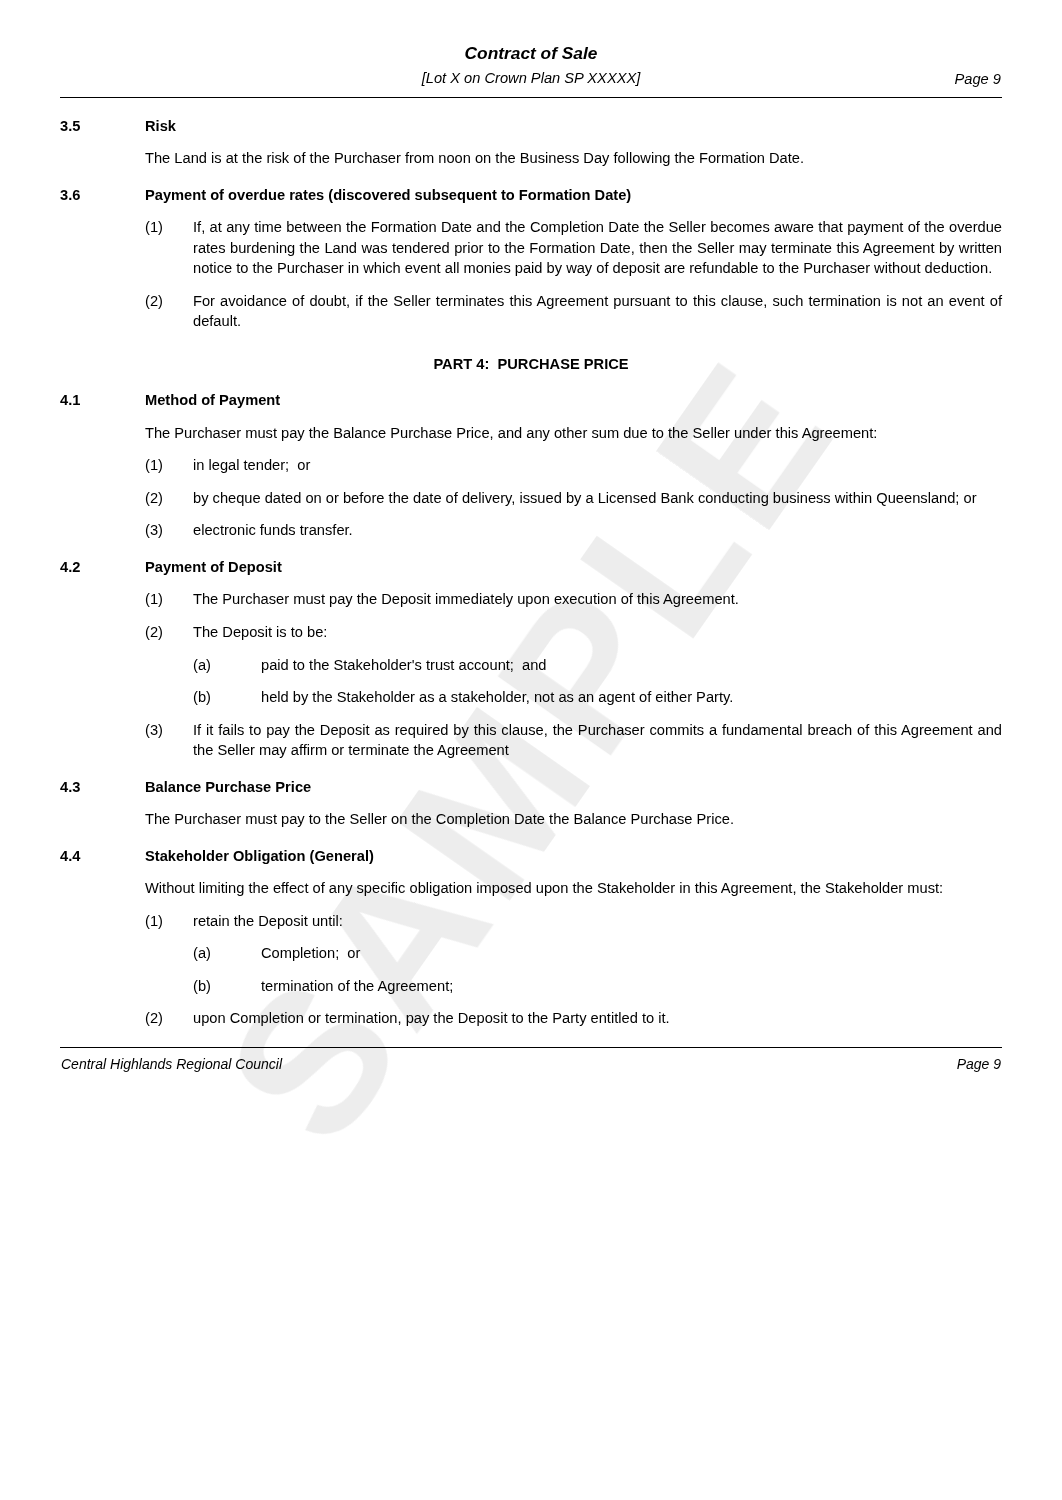SAMPLE
| | Contract of Sale [Lot X on Crown Plan SP XXXXX] | Page 9 |
3.5
Risk
The Land is at the risk of the Purchaser from noon on the Business Day following the Formation Date.
3.6
Payment of overdue rates (discovered subsequent to Formation Date)
(1)
If, at any time between the Formation Date and the Completion Date the Seller becomes aware that payment of the overdue rates burdening the Land was tendered prior to the Formation Date, then the Seller may terminate this Agreement by written notice to the Purchaser in which event all monies paid by way of deposit are refundable to the Purchaser without deduction.
(2)
For avoidance of doubt, if the Seller terminates this Agreement pursuant to this clause, such termination is not an event of default.
PART 4: PURCHASE PRICE
4.1
Method of Payment
The Purchaser must pay the Balance Purchase Price, and any other sum due to the Seller under this Agreement:
(1)
in legal tender; or
(2)
by cheque dated on or before the date of delivery, issued by a Licensed Bank conducting business within Queensland; or
(3)
electronic funds transfer.
4.2
Payment of Deposit
(1)
The Purchaser must pay the Deposit immediately upon execution of this Agreement.
(2)
The Deposit is to be:
(a)
paid to the Stakeholder's trust account; and
(b)
held by the Stakeholder as a stakeholder, not as an agent of either Party.
(3)
If it fails to pay the Deposit as required by this clause, the Purchaser commits a fundamental breach of this Agreement and the Seller may affirm or terminate the Agreement
4.3
Balance Purchase Price
The Purchaser must pay to the Seller on the Completion Date the Balance Purchase Price.
4.4
Stakeholder Obligation (General)
Without limiting the effect of any specific obligation imposed upon the Stakeholder in this Agreement, the Stakeholder must:
(1)
retain the Deposit until:
(a)
Completion; or
(b)
termination of the Agreement;
(2)
upon Completion or termination, pay the Deposit to the Party entitled to it.
| Central Highlands Regional Council | Page 9 |